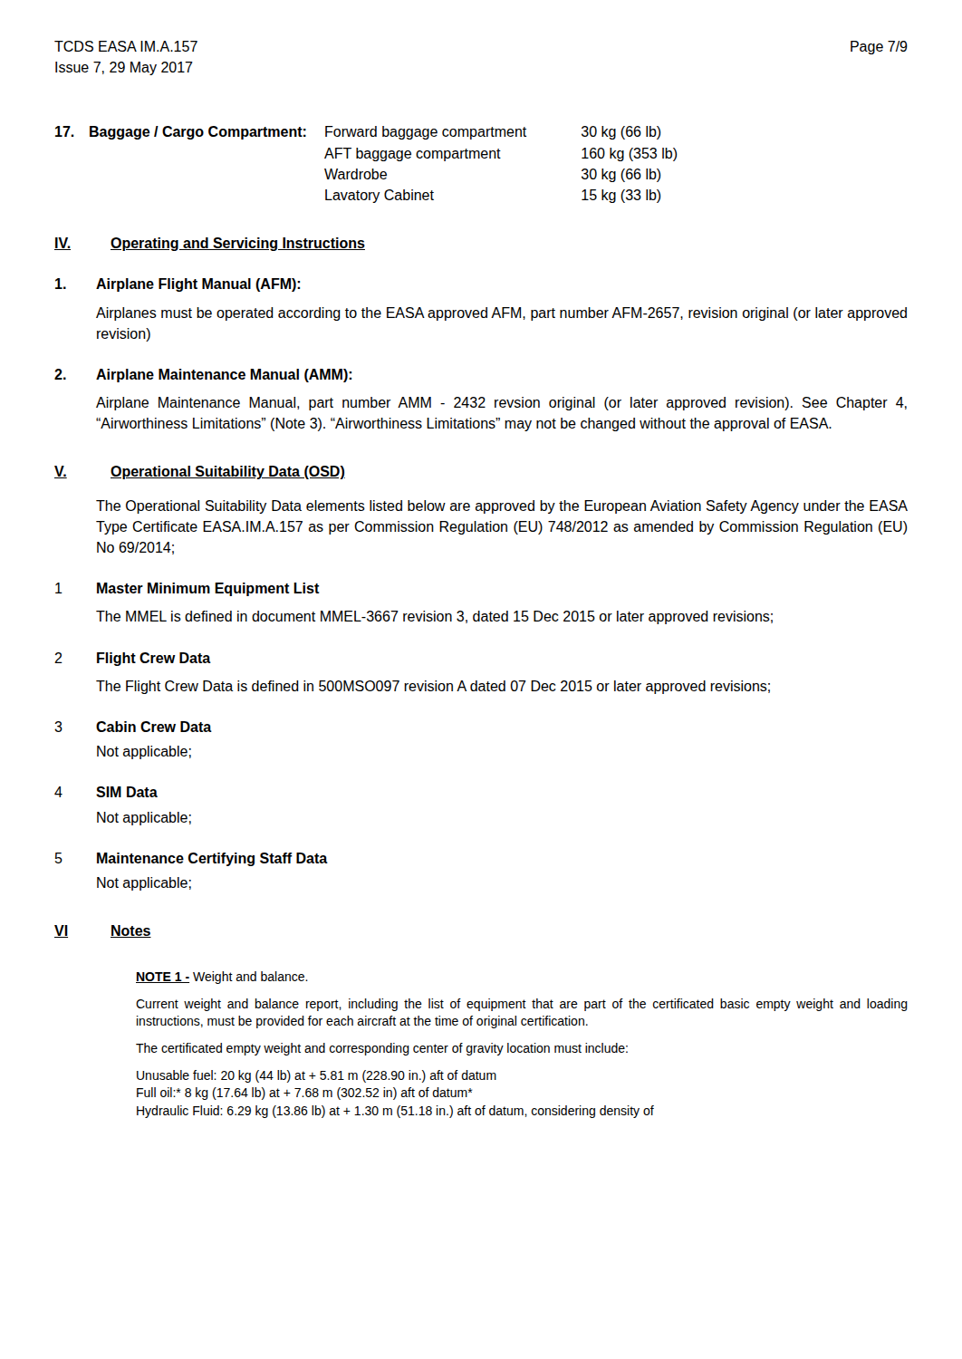TCDS EASA IM.A.157
Issue 7, 29 May 2017
Page 7/9
17.
Baggage / Cargo Compartment:
| Forward baggage compartment | 30 kg (66 lb) |
| AFT baggage compartment | 160 kg (353 lb) |
| Wardrobe | 30 kg (66 lb) |
| Lavatory Cabinet | 15 kg (33 lb) |
IV.
Operating and Servicing Instructions
1.
Airplane Flight Manual (AFM):
Airplanes must be operated according to the EASA approved AFM, part number AFM-2657, revision original (or later approved revision)
2.
Airplane Maintenance Manual (AMM):
Airplane Maintenance Manual, part number AMM - 2432 revsion original (or later approved revision). See Chapter 4, “Airworthiness Limitations” (Note 3). “Airworthiness Limitations” may not be changed without the approval of EASA.
V.
Operational Suitability Data (OSD)
The Operational Suitability Data elements listed below are approved by the European Aviation Safety Agency under the EASA Type Certificate EASA.IM.A.157 as per Commission Regulation (EU) 748/2012 as amended by Commission Regulation (EU) No 69/2014;
1
Master Minimum Equipment List
The MMEL is defined in document MMEL-3667 revision 3, dated 15 Dec 2015 or later approved revisions;
2
Flight Crew Data
The Flight Crew Data is defined in 500MSO097 revision A dated 07 Dec 2015 or later approved revisions;
3
Cabin Crew Data
Not applicable;
4
SIM Data
Not applicable;
5
Maintenance Certifying Staff Data
Not applicable;
VI
Notes
NOTE 1 - Weight and balance.
Current weight and balance report, including the list of equipment that are part of the certificated basic empty weight and loading instructions, must be provided for each aircraft at the time of original certification.
The certificated empty weight and corresponding center of gravity location must include:
Unusable fuel: 20 kg (44 lb) at + 5.81 m (228.90 in.) aft of datum
Full oil:* 8 kg (17.64 lb) at + 7.68 m (302.52 in) aft of datum*
Hydraulic Fluid: 6.29 kg (13.86 lb) at + 1.30 m (51.18 in.) aft of datum, considering density of